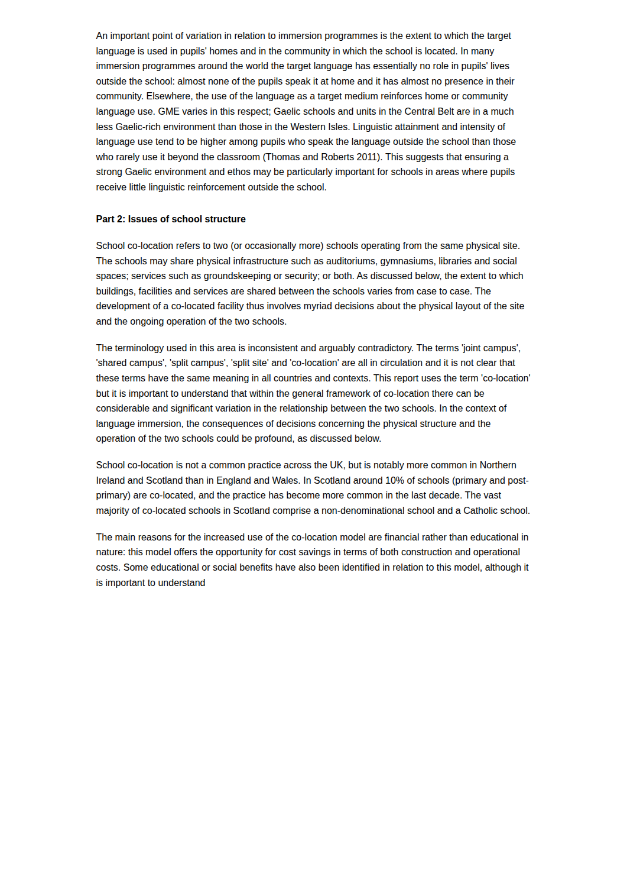An important point of variation in relation to immersion programmes is the extent to which the target language is used in pupils' homes and in the community in which the school is located. In many immersion programmes around the world the target language has essentially no role in pupils' lives outside the school: almost none of the pupils speak it at home and it has almost no presence in their community. Elsewhere, the use of the language as a target medium reinforces home or community language use. GME varies in this respect; Gaelic schools and units in the Central Belt are in a much less Gaelic-rich environment than those in the Western Isles. Linguistic attainment and intensity of language use tend to be higher among pupils who speak the language outside the school than those who rarely use it beyond the classroom (Thomas and Roberts 2011). This suggests that ensuring a strong Gaelic environment and ethos may be particularly important for schools in areas where pupils receive little linguistic reinforcement outside the school.
Part 2: Issues of school structure
School co-location refers to two (or occasionally more) schools operating from the same physical site. The schools may share physical infrastructure such as auditoriums, gymnasiums, libraries and social spaces; services such as groundskeeping or security; or both. As discussed below, the extent to which buildings, facilities and services are shared between the schools varies from case to case. The development of a co-located facility thus involves myriad decisions about the physical layout of the site and the ongoing operation of the two schools.
The terminology used in this area is inconsistent and arguably contradictory. The terms 'joint campus', 'shared campus', 'split campus', 'split site' and 'co-location' are all in circulation and it is not clear that these terms have the same meaning in all countries and contexts. This report uses the term 'co-location' but it is important to understand that within the general framework of co-location there can be considerable and significant variation in the relationship between the two schools. In the context of language immersion, the consequences of decisions concerning the physical structure and the operation of the two schools could be profound, as discussed below.
School co-location is not a common practice across the UK, but is notably more common in Northern Ireland and Scotland than in England and Wales. In Scotland around 10% of schools (primary and post-primary) are co-located, and the practice has become more common in the last decade. The vast majority of co-located schools in Scotland comprise a non-denominational school and a Catholic school.
The main reasons for the increased use of the co-location model are financial rather than educational in nature: this model offers the opportunity for cost savings in terms of both construction and operational costs. Some educational or social benefits have also been identified in relation to this model, although it is important to understand